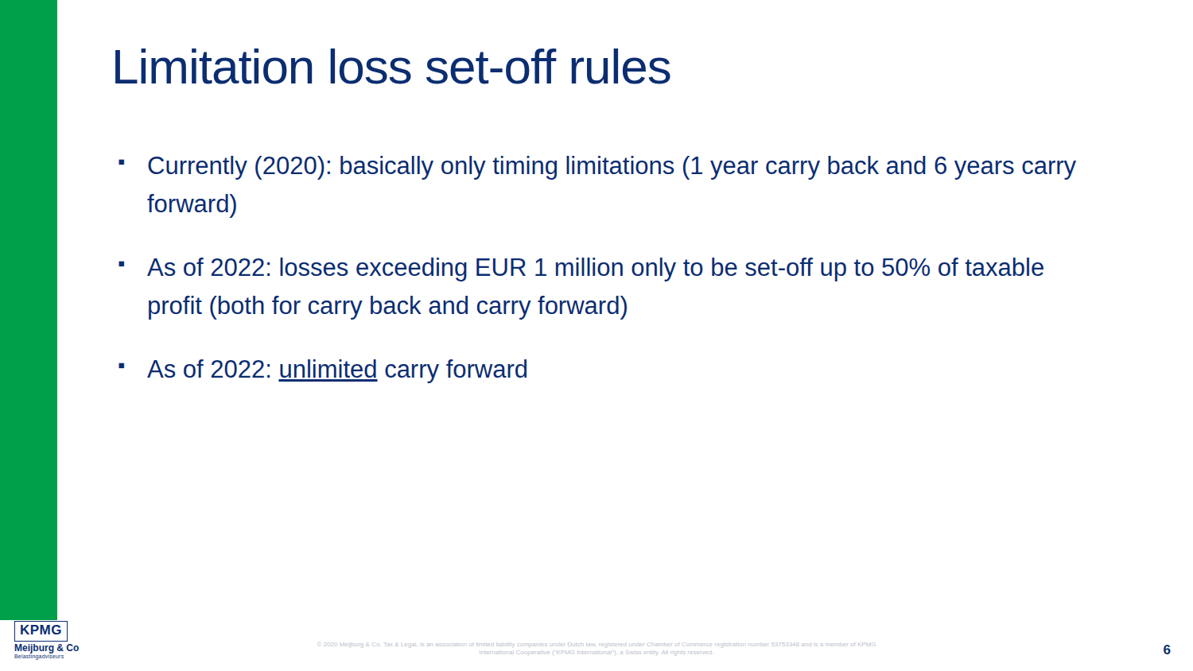Limitation loss set-off rules
Currently (2020): basically only timing limitations (1 year carry back and 6 years carry forward)
As of 2022: losses exceeding EUR 1 million only to be set-off up to 50% of taxable profit (both for carry back and carry forward)
As of 2022: unlimited carry forward
KPMG
Meijburg & Co
Belastingadviseurs
© 2020 Meijburg & Co, Tax & Legal, is an association of limited liability companies under Dutch law, registered under Chamber of Commerce registration number 53753348 and is a member of KPMG International Cooperative ("KPMG International"), a Swiss entity. All rights reserved.
6